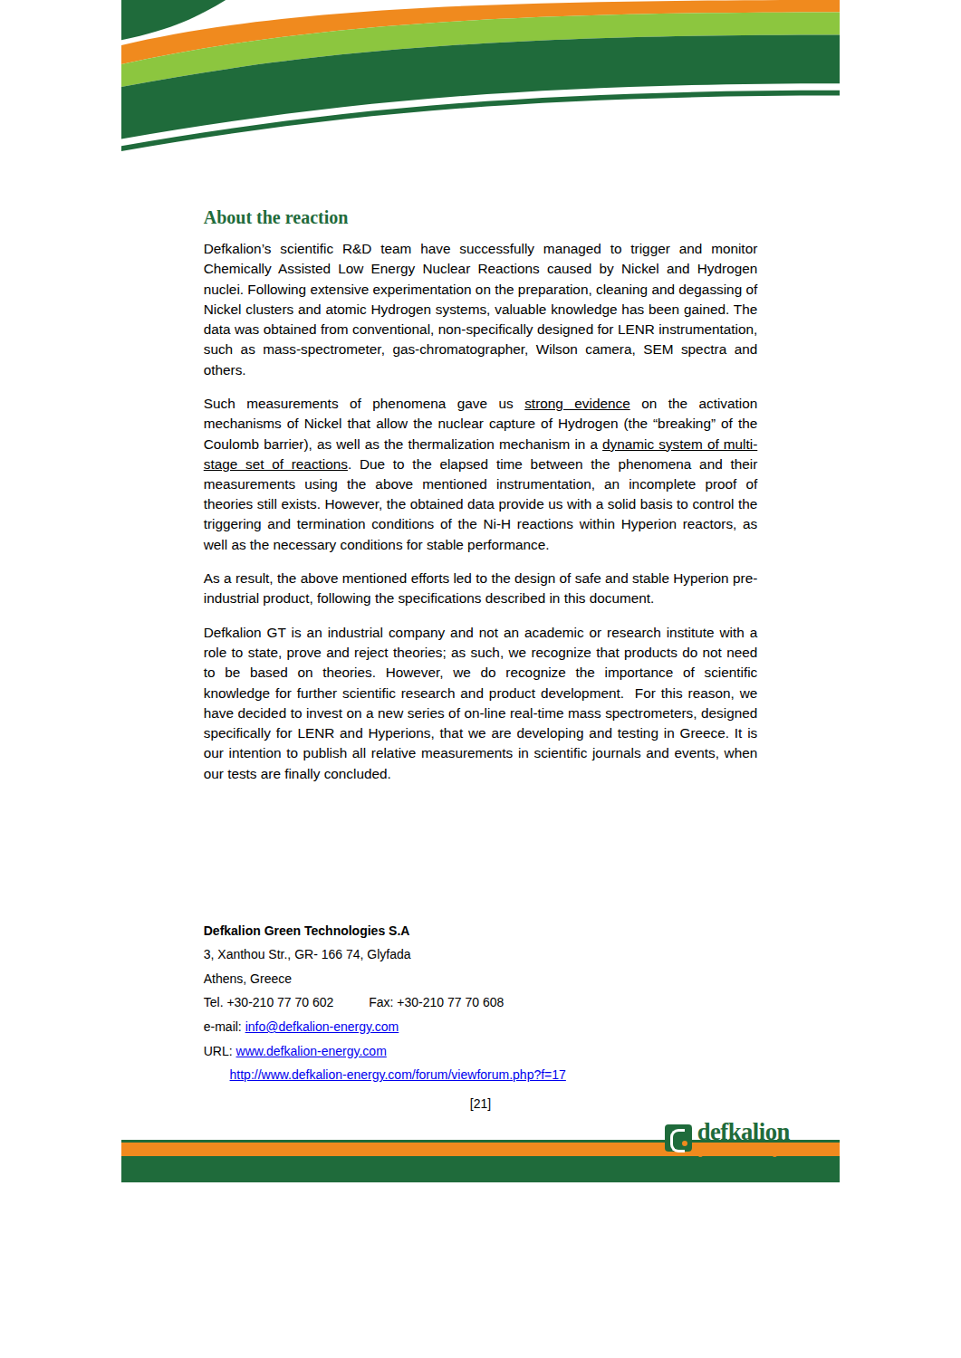About the reaction
Defkalion’s scientific R&D team have successfully managed to trigger and monitor Chemically Assisted Low Energy Nuclear Reactions caused by Nickel and Hydrogen nuclei. Following extensive experimentation on the preparation, cleaning and degassing of Nickel clusters and atomic Hydrogen systems, valuable knowledge has been gained. The data was obtained from conventional, non-specifically designed for LENR instrumentation, such as mass-spectrometer, gas-chromatographer, Wilson camera, SEM spectra and others.
Such measurements of phenomena gave us strong evidence on the activation mechanisms of Nickel that allow the nuclear capture of Hydrogen (the “breaking” of the Coulomb barrier), as well as the thermalization mechanism in a dynamic system of multi-stage set of reactions. Due to the elapsed time between the phenomena and their measurements using the above mentioned instrumentation, an incomplete proof of theories still exists. However, the obtained data provide us with a solid basis to control the triggering and termination conditions of the Ni-H reactions within Hyperion reactors, as well as the necessary conditions for stable performance.
As a result, the above mentioned efforts led to the design of safe and stable Hyperion pre-industrial product, following the specifications described in this document.
Defkalion GT is an industrial company and not an academic or research institute with a role to state, prove and reject theories; as such, we recognize that products do not need to be based on theories. However, we do recognize the importance of scientific knowledge for further scientific research and product development. For this reason, we have decided to invest on a new series of on-line real-time mass spectrometers, designed specifically for LENR and Hyperions, that we are developing and testing in Greece. It is our intention to publish all relative measurements in scientific journals and events, when our tests are finally concluded.
Defkalion Green Technologies S.A
3, Xanthou Str., GR- 166 74, Glyfada
Athens, Greece
Tel. +30-210 77 70 602 Fax: +30-210 77 70 608
e-mail: info@defkalion-energy.com
URL: www.defkalion-energy.com
http://www.defkalion-energy.com/forum/viewforum.php?f=17
[21]
defkalion
green technologies